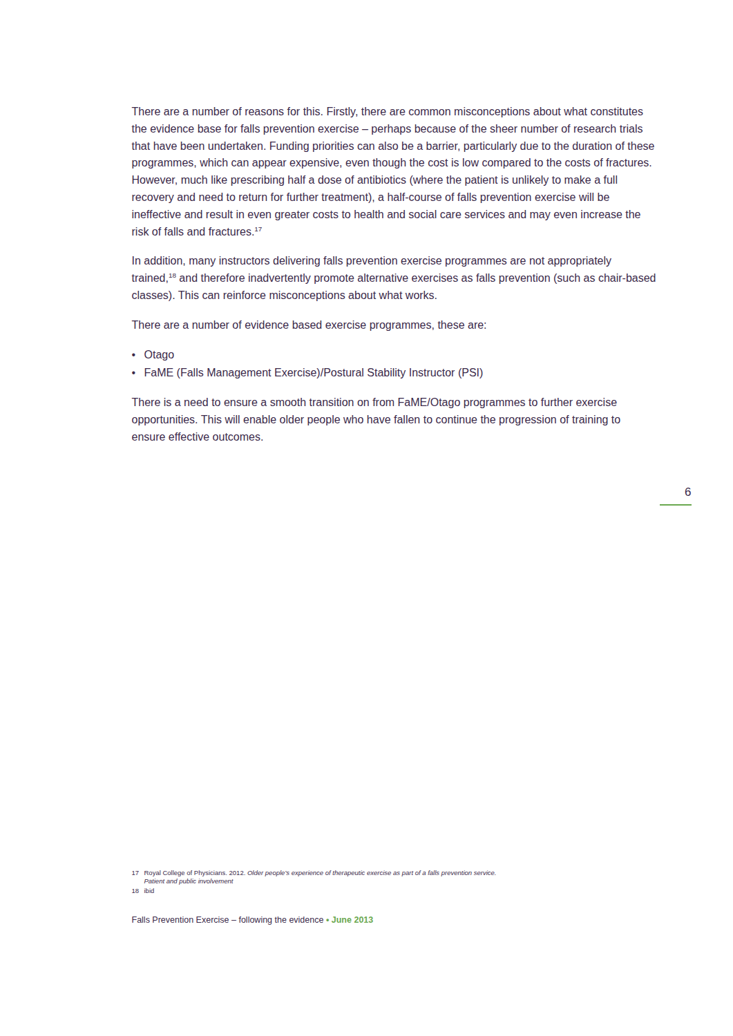There are a number of reasons for this. Firstly, there are common misconceptions about what constitutes the evidence base for falls prevention exercise – perhaps because of the sheer number of research trials that have been undertaken. Funding priorities can also be a barrier, particularly due to the duration of these programmes, which can appear expensive, even though the cost is low compared to the costs of fractures. However, much like prescribing half a dose of antibiotics (where the patient is unlikely to make a full recovery and need to return for further treatment), a half-course of falls prevention exercise will be ineffective and result in even greater costs to health and social care services and may even increase the risk of falls and fractures.17
In addition, many instructors delivering falls prevention exercise programmes are not appropriately trained,18 and therefore inadvertently promote alternative exercises as falls prevention (such as chair-based classes). This can reinforce misconceptions about what works.
There are a number of evidence based exercise programmes, these are:
Otago
FaME (Falls Management Exercise)/Postural Stability Instructor (PSI)
There is a need to ensure a smooth transition on from FaME/Otago programmes to further exercise opportunities. This will enable older people who have fallen to continue the progression of training to ensure effective outcomes.
6
17 Royal College of Physicians. 2012. Older people’s experience of therapeutic exercise as part of a falls prevention service.
Patient and public involvement
18 ibid
Falls Prevention Exercise – following the evidence • June 2013